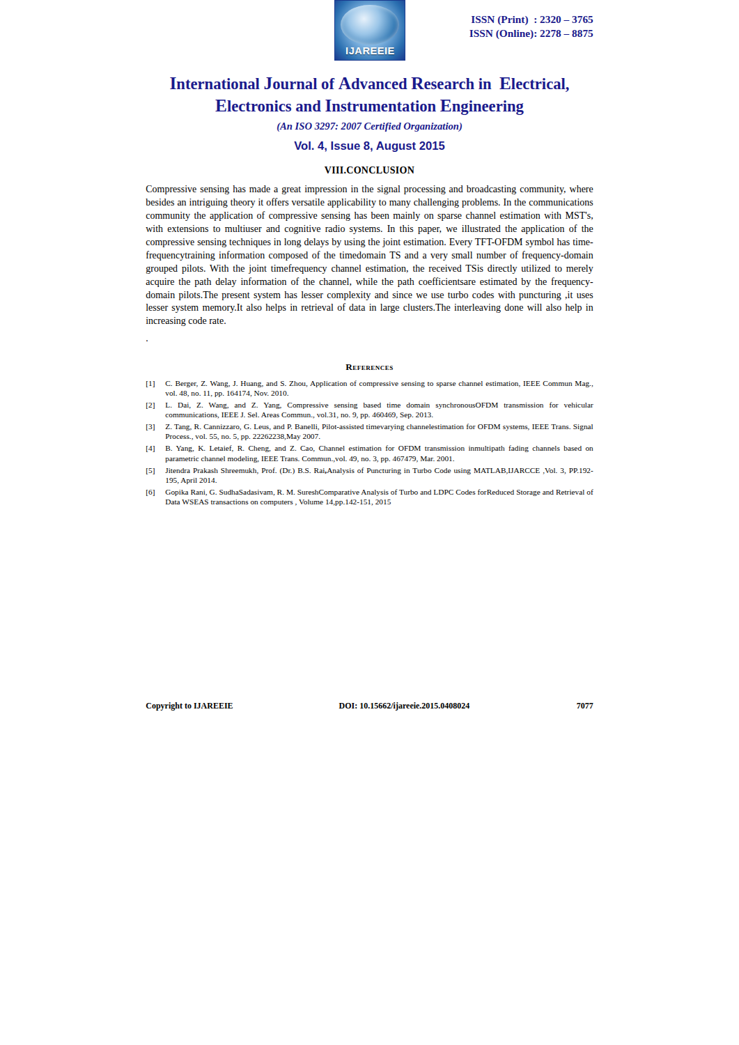ISSN (Print) : 2320 – 3765
ISSN (Online): 2278 – 8875
International Journal of Advanced Research in Electrical,
Electronics and Instrumentation Engineering
(An ISO 3297: 2007 Certified Organization)
Vol. 4, Issue 8, August 2015
VIII.CONCLUSION
Compressive sensing has made a great impression in the signal processing and broadcasting community, where besides an intriguing theory it offers versatile applicability to many challenging problems. In the communications community the application of compressive sensing has been mainly on sparse channel estimation with MST's, with extensions to multiuser and cognitive radio systems. In this paper, we illustrated the application of the compressive sensing techniques in long delays by using the joint estimation. Every TFT-OFDM symbol has time-frequencytraining information composed of the timedomain TS and a very small number of frequency-domain grouped pilots. With the joint timefrequency channel estimation, the received TSis directly utilized to merely acquire the path delay information of the channel, while the path coefficientsare estimated by the frequency-domain pilots.The present system has lesser complexity and since we use turbo codes with puncturing ,it uses lesser system memory.It also helps in retrieval of data in large clusters.The interleaving done will also help in increasing code rate.
.
References
C. Berger, Z. Wang, J. Huang, and S. Zhou, Application of compressive sensing to sparse channel estimation, IEEE Commun Mag., vol. 48, no. 11, pp. 164174, Nov. 2010.
L. Dai, Z. Wang, and Z. Yang, Compressive sensing based time domain synchronousOFDM transmission for vehicular communications, IEEE J. Sel. Areas Commun., vol.31, no. 9, pp. 460469, Sep. 2013.
Z. Tang, R. Cannizzaro, G. Leus, and P. Banelli, Pilot-assisted timevarying channelestimation for OFDM systems, IEEE Trans. Signal Process., vol. 55, no. 5, pp. 22262238,May 2007.
B. Yang, K. Letaief, R. Cheng, and Z. Cao, Channel estimation for OFDM transmission inmultipath fading channels based on parametric channel modeling, IEEE Trans. Commun.,vol. 49, no. 3, pp. 467479, Mar. 2001.
Jitendra Prakash Shreemukh, Prof. (Dr.) B.S. Rai, Analysis of Puncturing in Turbo Code using MATLAB,IJARCCE ,Vol. 3, PP.192-195, April 2014.
Gopika Rani, G. SudhaSadasivam, R. M. SureshComparative Analysis of Turbo and LDPC Codes forReduced Storage and Retrieval of Data WSEAS transactions on computers , Volume 14,pp.142-151, 2015
Copyright to IJAREEIE
DOI: 10.15662/ijareeie.2015.0408024
7077